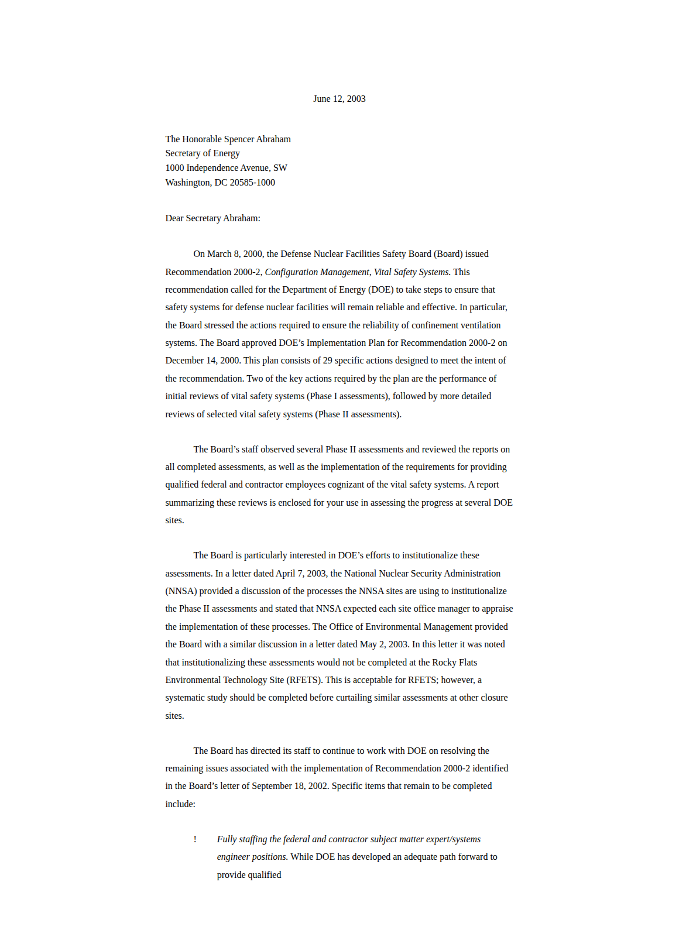June 12, 2003
The Honorable Spencer Abraham
Secretary of Energy
1000 Independence Avenue, SW
Washington, DC 20585-1000
Dear Secretary Abraham:
On March 8, 2000, the Defense Nuclear Facilities Safety Board (Board) issued Recommendation 2000-2, Configuration Management, Vital Safety Systems. This recommendation called for the Department of Energy (DOE) to take steps to ensure that safety systems for defense nuclear facilities will remain reliable and effective. In particular, the Board stressed the actions required to ensure the reliability of confinement ventilation systems. The Board approved DOE’s Implementation Plan for Recommendation 2000-2 on December 14, 2000. This plan consists of 29 specific actions designed to meet the intent of the recommendation. Two of the key actions required by the plan are the performance of initial reviews of vital safety systems (Phase I assessments), followed by more detailed reviews of selected vital safety systems (Phase II assessments).
The Board’s staff observed several Phase II assessments and reviewed the reports on all completed assessments, as well as the implementation of the requirements for providing qualified federal and contractor employees cognizant of the vital safety systems. A report summarizing these reviews is enclosed for your use in assessing the progress at several DOE sites.
The Board is particularly interested in DOE’s efforts to institutionalize these assessments. In a letter dated April 7, 2003, the National Nuclear Security Administration (NNSA) provided a discussion of the processes the NNSA sites are using to institutionalize the Phase II assessments and stated that NNSA expected each site office manager to appraise the implementation of these processes. The Office of Environmental Management provided the Board with a similar discussion in a letter dated May 2, 2003. In this letter it was noted that institutionalizing these assessments would not be completed at the Rocky Flats Environmental Technology Site (RFETS). This is acceptable for RFETS; however, a systematic study should be completed before curtailing similar assessments at other closure sites.
The Board has directed its staff to continue to work with DOE on resolving the remaining issues associated with the implementation of Recommendation 2000-2 identified in the Board’s letter of September 18, 2002. Specific items that remain to be completed include:
!
Fully staffing the federal and contractor subject matter expert/systems engineer positions. While DOE has developed an adequate path forward to provide qualified